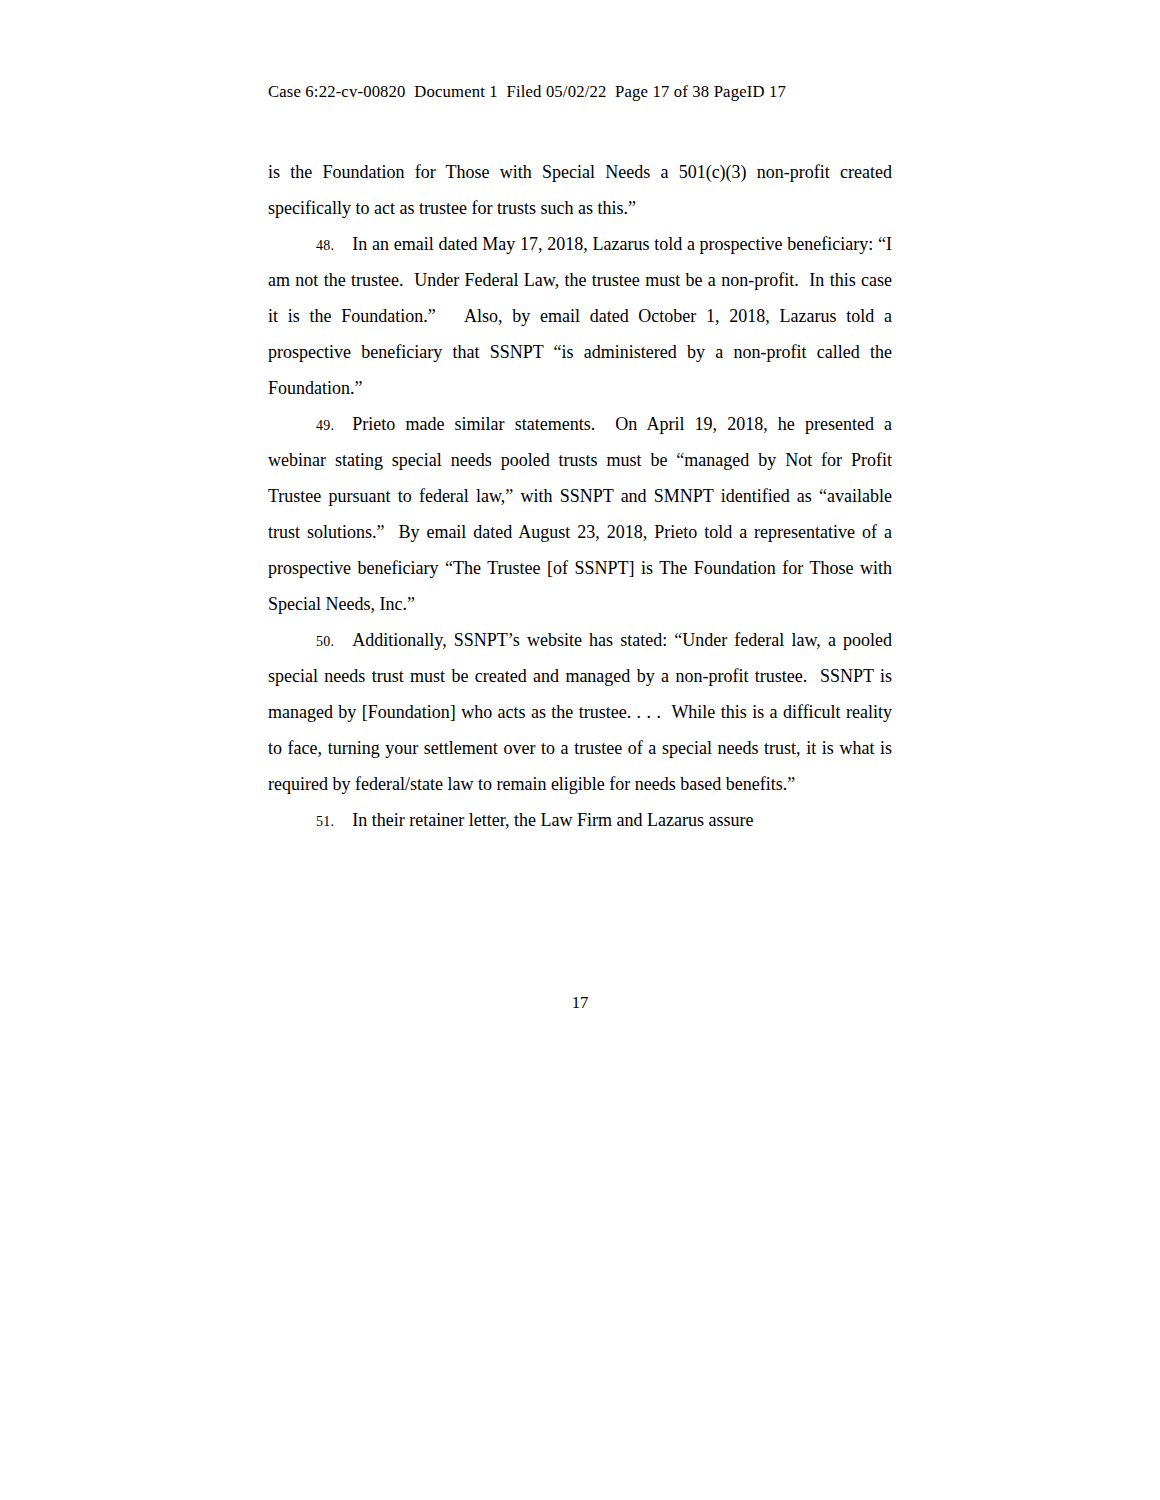Case 6:22-cv-00820 Document 1 Filed 05/02/22 Page 17 of 38 PageID 17
is the Foundation for Those with Special Needs a 501(c)(3) non-profit created specifically to act as trustee for trusts such as this.”
48. In an email dated May 17, 2018, Lazarus told a prospective beneficiary: “I am not the trustee. Under Federal Law, the trustee must be a non-profit. In this case it is the Foundation.” Also, by email dated October 1, 2018, Lazarus told a prospective beneficiary that SSNPT “is administered by a non-profit called the Foundation.”
49. Prieto made similar statements. On April 19, 2018, he presented a webinar stating special needs pooled trusts must be “managed by Not for Profit Trustee pursuant to federal law,” with SSNPT and SMNPT identified as “available trust solutions.” By email dated August 23, 2018, Prieto told a representative of a prospective beneficiary “The Trustee [of SSNPT] is The Foundation for Those with Special Needs, Inc.”
50. Additionally, SSNPT’s website has stated: “Under federal law, a pooled special needs trust must be created and managed by a non-profit trustee. SSNPT is managed by [Foundation] who acts as the trustee. . . . While this is a difficult reality to face, turning your settlement over to a trustee of a special needs trust, it is what is required by federal/state law to remain eligible for needs based benefits.”
51. In their retainer letter, the Law Firm and Lazarus assure
17